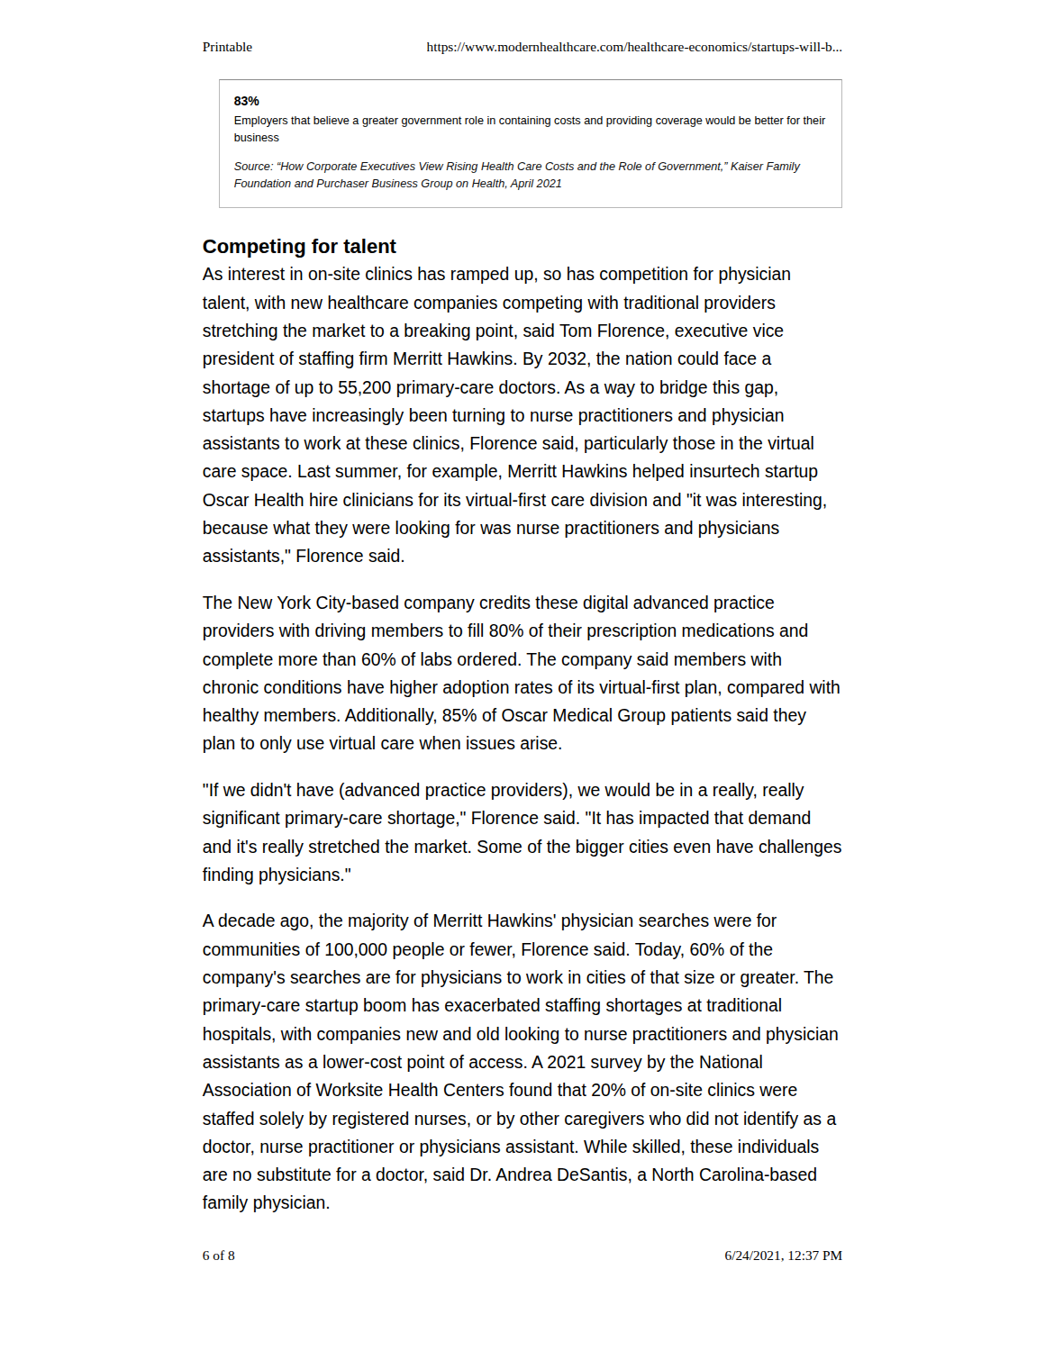Printable https://www.modernhealthcare.com/healthcare-economics/startups-will-b...
83%
Employers that believe a greater government role in containing costs and providing coverage would be better for their business
Source: “How Corporate Executives View Rising Health Care Costs and the Role of Government,” Kaiser Family Foundation and Purchaser Business Group on Health, April 2021
Competing for talent
As interest in on-site clinics has ramped up, so has competition for physician talent, with new healthcare companies competing with traditional providers stretching the market to a breaking point, said Tom Florence, executive vice president of staffing firm Merritt Hawkins. By 2032, the nation could face a shortage of up to 55,200 primary-care doctors. As a way to bridge this gap, startups have increasingly been turning to nurse practitioners and physician assistants to work at these clinics, Florence said, particularly those in the virtual care space. Last summer, for example, Merritt Hawkins helped insurtech startup Oscar Health hire clinicians for its virtual-first care division and "it was interesting, because what they were looking for was nurse practitioners and physicians assistants," Florence said.
The New York City-based company credits these digital advanced practice providers with driving members to fill 80% of their prescription medications and complete more than 60% of labs ordered. The company said members with chronic conditions have higher adoption rates of its virtual-first plan, compared with healthy members. Additionally, 85% of Oscar Medical Group patients said they plan to only use virtual care when issues arise.
"If we didn't have (advanced practice providers), we would be in a really, really significant primary-care shortage," Florence said. "It has impacted that demand and it's really stretched the market. Some of the bigger cities even have challenges finding physicians."
A decade ago, the majority of Merritt Hawkins' physician searches were for communities of 100,000 people or fewer, Florence said. Today, 60% of the company's searches are for physicians to work in cities of that size or greater. The primary-care startup boom has exacerbated staffing shortages at traditional hospitals, with companies new and old looking to nurse practitioners and physician assistants as a lower-cost point of access. A 2021 survey by the National Association of Worksite Health Centers found that 20% of on-site clinics were staffed solely by registered nurses, or by other caregivers who did not identify as a doctor, nurse practitioner or physicians assistant. While skilled, these individuals are no substitute for a doctor, said Dr. Andrea DeSantis, a North Carolina-based family physician.
6 of 8 6/24/2021, 12:37 PM